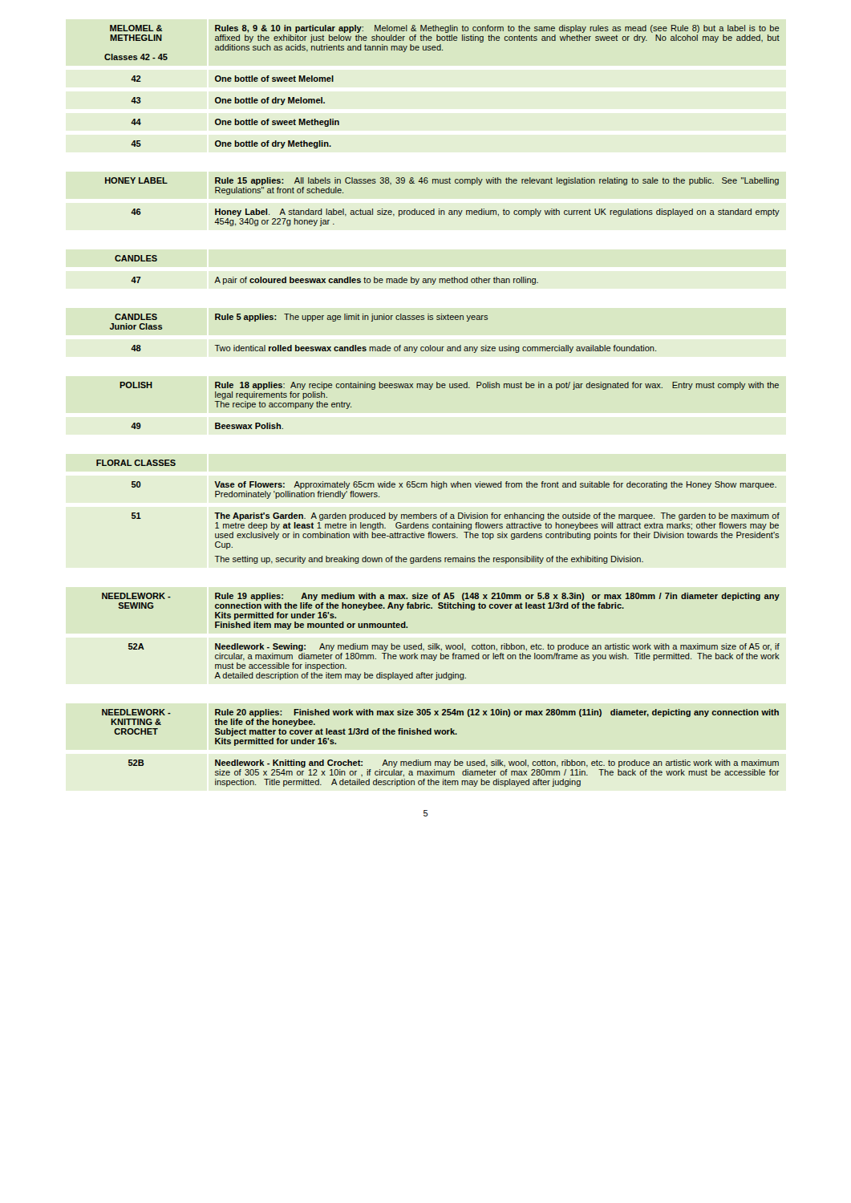| MELOMEL & METHEGLIN Classes 42 - 45 | Rules 8, 9 & 10 in particular apply : Melomel & Metheglin to conform to the same display rules as mead (see Rule 8) but a label is to be affixed by the exhibitor just below the shoulder of the bottle listing the contents and whether sweet or dry. No alcohol may be added, but additions such as acids, nutrients and tannin may be used. |
| 42 | One bottle of sweet Melomel |
| 43 | One bottle of dry Melomel. |
| 44 | One bottle of sweet Metheglin |
| 45 | One bottle of dry Metheglin. |
| HONEY LABEL | Rule 15 applies: All labels in Classes 38, 39 & 46 must comply with the relevant legislation relating to sale to the public. See "Labelling Regulations" at front of schedule. |
| 46 | Honey Label . A standard label, actual size, produced in any medium, to comply with current UK regulations displayed on a standard empty 454g, 340g or 227g honey jar . |
| CANDLES | |
| 47 | A pair of coloured beeswax candles to be made by any method other than rolling. |
| CANDLES Junior Class | Rule 5 applies: The upper age limit in junior classes is sixteen years |
| 48 | Two identical rolled beeswax candles made of any colour and any size using commercially available foundation. |
| POLISH | Rule 18 applies : Any recipe containing beeswax may be used. Polish must be in a pot/ jar designated for wax. Entry must comply with the legal requirements for polish. The recipe to accompany the entry. |
| 49 | Beeswax Polish . |
| FLORAL CLASSES | |
| 50 | Vase of Flowers: Approximately 65cm wide x 65cm high when viewed from the front and suitable for decorating the Honey Show marquee. Predominately 'pollination friendly' flowers. |
| 51 | The Aparist's Garden . A garden produced by members of a Division for enhancing the outside of the marquee. The garden to be maximum of 1 metre deep by at least 1 metre in length. Gardens containing flowers attractive to honeybees will attract extra marks; other flowers may be used exclusively or in combination with bee-attractive flowers. The top six gardens contributing points for their Division towards the President's Cup. The setting up, security and breaking down of the gardens remains the responsibility of the exhibiting Division. |
| NEEDLEWORK - SEWING | Rule 19 applies: Any medium with a max. size of A5 (148 x 210mm or 5.8 x 8.3in) or max 180mm / 7in diameter depicting any connection with the life of the honeybee. Any fabric. Stitching to cover at least 1/3rd of the fabric. Kits permitted for under 16's. Finished item may be mounted or unmounted. |
| 52A | Needlework - Sewing: Any medium may be used, silk, wool, cotton, ribbon, etc. to produce an artistic work with a maximum size of A5 or, if circular, a maximum diameter of 180mm. The work may be framed or left on the loom/frame as you wish. Title permitted. The back of the work must be accessible for inspection. A detailed description of the item may be displayed after judging. |
| NEEDLEWORK - KNITTING & CROCHET | Rule 20 applies: Finished work with max size 305 x 254m (12 x 10in) or max 280mm (11in) diameter, depicting any connection with the life of the honeybee. Subject matter to cover at least 1/3rd of the finished work. Kits permitted for under 16's. |
| 52B | Needlework - Knitting and Crochet: Any medium may be used, silk, wool, cotton, ribbon, etc. to produce an artistic work with a maximum size of 305 x 254m or 12 x 10in or , if circular, a maximum diameter of max 280mm / 11in. The back of the work must be accessible for inspection. Title permitted. A detailed description of the item may be displayed after judging |
5